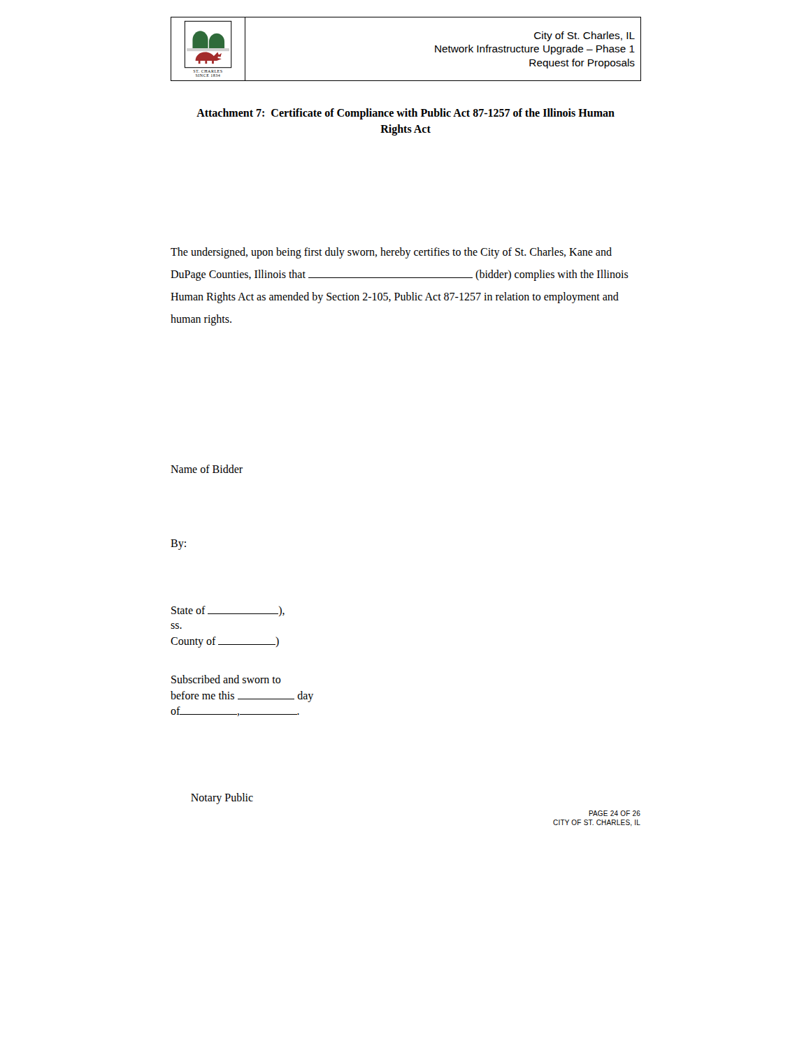ST. CHARLES
SINCE 1834
City of St. Charles, IL
Network Infrastructure Upgrade – Phase 1
Request for Proposals
Attachment 7: Certificate of Compliance with Public Act 87-1257 of the Illinois Human Rights Act
The undersigned, upon being first duly sworn, hereby certifies to the City of St. Charles, Kane and DuPage Counties, Illinois that (bidder) complies with the Illinois Human Rights Act as amended by Section 2-105, Public Act 87-1257 in relation to employment and human rights.
Name of Bidder
By:
State of ),
ss.
County of )
Subscribed and sworn to
before me this day
of , .
Notary Public
PAGE 24 OF 26
CITY OF ST. CHARLES, IL